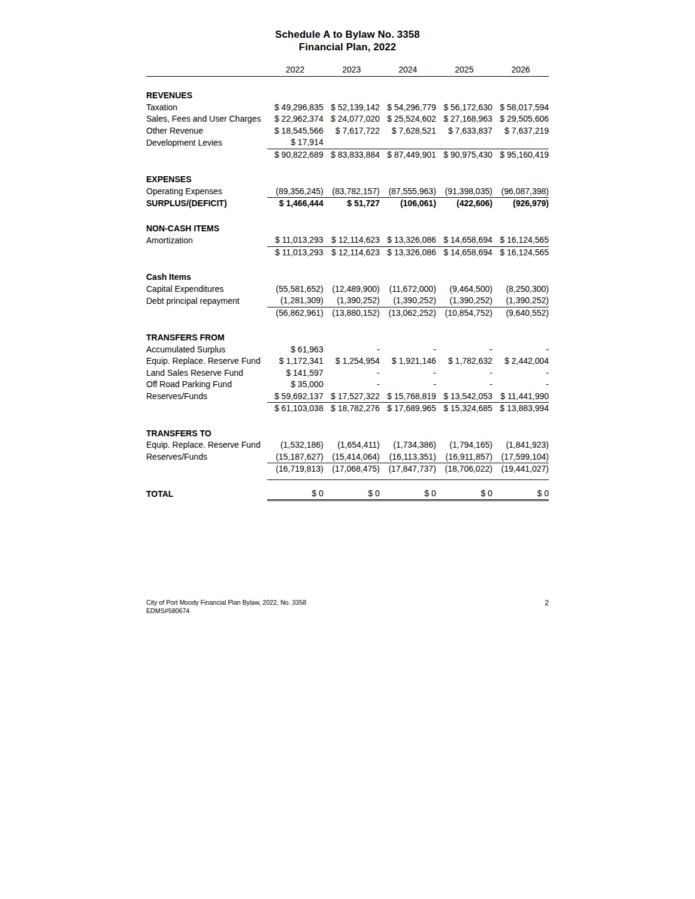Schedule A to Bylaw No. 3358
Financial Plan, 2022
| | 2022 | 2023 | 2024 | 2025 | 2026 |
| --- | --- | --- | --- | --- | --- |
| REVENUES | | | | | |
| Taxation | $ 49,296,835 | $ 52,139,142 | $ 54,296,779 | $ 56,172,630 | $ 58,017,594 |
| Sales, Fees and User Charges | $ 22,962,374 | $ 24,077,020 | $ 25,524,602 | $ 27,168,963 | $ 29,505,606 |
| Other Revenue | $ 18,545,566 | $ 7,617,722 | $ 7,628,521 | $ 7,633,837 | $ 7,637,219 |
| Development Levies | $ 17,914 | | | | |
| | $ 90,822,689 | $ 83,833,884 | $ 87,449,901 | $ 90,975,430 | $ 95,160,419 |
| EXPENSES | | | | | |
| Operating Expenses | (89,356,245) | (83,782,157) | (87,555,963) | (91,398,035) | (96,087,398) |
| SURPLUS/(DEFICIT) | $ 1,466,444 | $ 51,727 | (106,061) | (422,606) | (926,979) |
| NON-CASH ITEMS | | | | | |
| Amortization | $ 11,013,293 | $ 12,114,623 | $ 13,326,086 | $ 14,658,694 | $ 16,124,565 |
| | $ 11,013,293 | $ 12,114,623 | $ 13,326,086 | $ 14,658,694 | $ 16,124,565 |
| Cash Items | | | | | |
| Capital Expenditures | (55,581,652) | (12,489,900) | (11,672,000) | (9,464,500) | (8,250,300) |
| Debt principal repayment | (1,281,309) | (1,390,252) | (1,390,252) | (1,390,252) | (1,390,252) |
| | (56,862,961) | (13,880,152) | (13,062,252) | (10,854,752) | (9,640,552) |
| TRANSFERS FROM | | | | | |
| Accumulated Surplus | $ 61,963 | - | - | - | - |
| Equip. Replace. Reserve Fund | $ 1,172,341 | $ 1,254,954 | $ 1,921,146 | $ 1,782,632 | $ 2,442,004 |
| Land Sales Reserve Fund | $ 141,597 | - | - | - | - |
| Off Road Parking Fund | $ 35,000 | - | - | - | - |
| Reserves/Funds | $ 59,692,137 | $ 17,527,322 | $ 15,768,819 | $ 13,542,053 | $ 11,441,990 |
| | $ 61,103,038 | $ 18,782,276 | $ 17,689,965 | $ 15,324,685 | $ 13,883,994 |
| TRANSFERS TO | | | | | |
| Equip. Replace. Reserve Fund | (1,532,186) | (1,654,411) | (1,734,386) | (1,794,165) | (1,841,923) |
| Reserves/Funds | (15,187,627) | (15,414,064) | (16,113,351) | (16,911,857) | (17,599,104) |
| | (16,719,813) | (17,068,475) | (17,847,737) | (18,706,022) | (19,441,027) |
| TOTAL | $ 0 | $ 0 | $ 0 | $ 0 | $ 0 |
2 City of Port Moody Financial Plan Bylaw, 2022, No. 3358
EDMS#580674